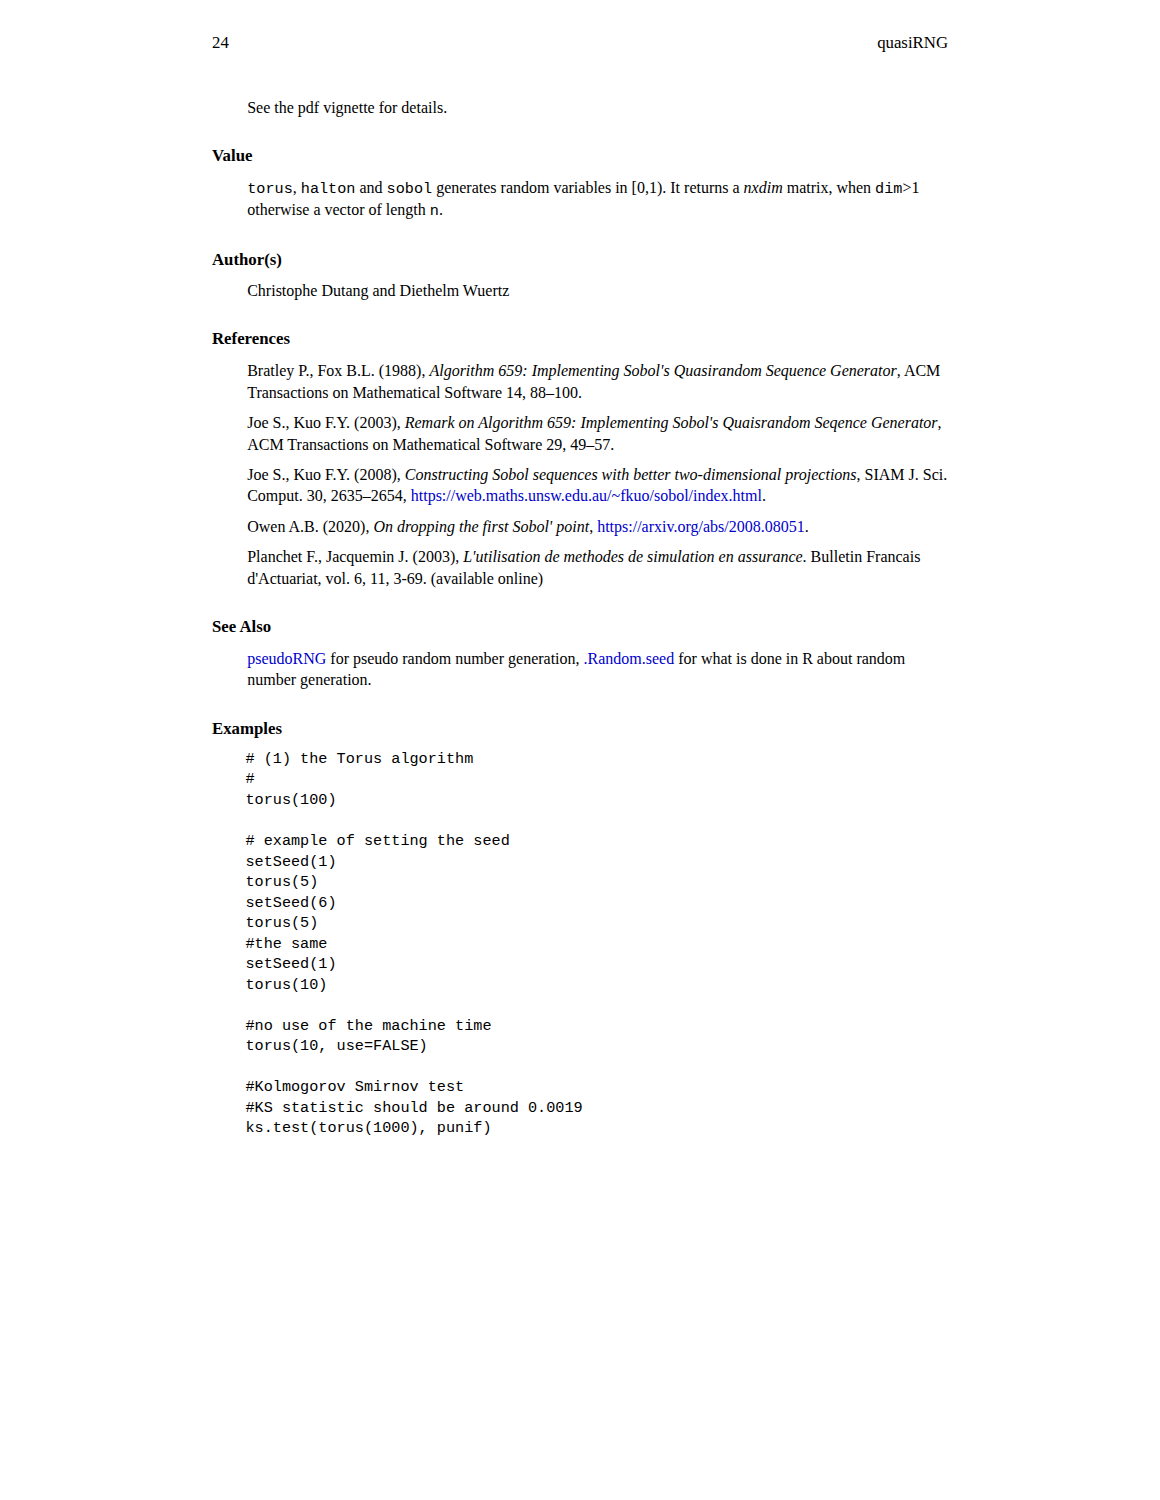24 quasiRNG
See the pdf vignette for details.
Value
torus, halton and sobol generates random variables in [0,1). It returns a nxdim matrix, when dim>1 otherwise a vector of length n.
Author(s)
Christophe Dutang and Diethelm Wuertz
References
Bratley P., Fox B.L. (1988), Algorithm 659: Implementing Sobol's Quasirandom Sequence Generator, ACM Transactions on Mathematical Software 14, 88–100.
Joe S., Kuo F.Y. (2003), Remark on Algorithm 659: Implementing Sobol's Quaisrandom Seqence Generator, ACM Transactions on Mathematical Software 29, 49–57.
Joe S., Kuo F.Y. (2008), Constructing Sobol sequences with better two-dimensional projections, SIAM J. Sci. Comput. 30, 2635–2654, https://web.maths.unsw.edu.au/~fkuo/sobol/index.html.
Owen A.B. (2020), On dropping the first Sobol' point, https://arxiv.org/abs/2008.08051.
Planchet F., Jacquemin J. (2003), L'utilisation de methodes de simulation en assurance. Bulletin Francais d'Actuariat, vol. 6, 11, 3-69. (available online)
See Also
pseudoRNG for pseudo random number generation, .Random.seed for what is done in R about random number generation.
Examples
# (1) the Torus algorithm
#
torus(100)

# example of setting the seed
setSeed(1)
torus(5)
setSeed(6)
torus(5)
#the same
setSeed(1)
torus(10)

#no use of the machine time
torus(10, use=FALSE)

#Kolmogorov Smirnov test
#KS statistic should be around 0.0019
ks.test(torus(1000), punif)